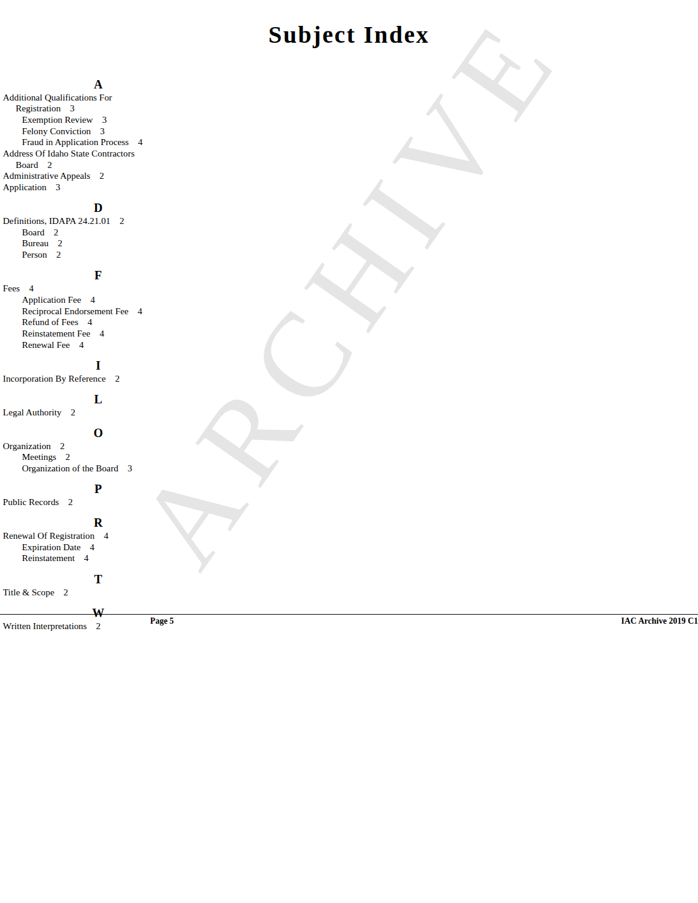ARCHIVE
Subject Index
A
Additional Qualifications ForRegistration 3
Exemption Review 3
Felony Conviction 3
Fraud in Application Process 4
Address Of Idaho State ContractorsBoard 2
Administrative Appeals 2
Application 3
D
Definitions, IDAPA 24.21.01 2
Board 2
Bureau 2
Person 2
F
Fees 4
Application Fee 4
Reciprocal Endorsement Fee 4
Refund of Fees 4
Reinstatement Fee 4
Renewal Fee 4
I
Incorporation By Reference 2
L
Legal Authority 2
O
Organization 2
Meetings 2
Organization of the Board 3
P
Public Records 2
R
Renewal Of Registration 4
Expiration Date 4
Reinstatement 4
T
Title & Scope 2
W
Written Interpretations 2
Page 5 IAC Archive 2019 C1